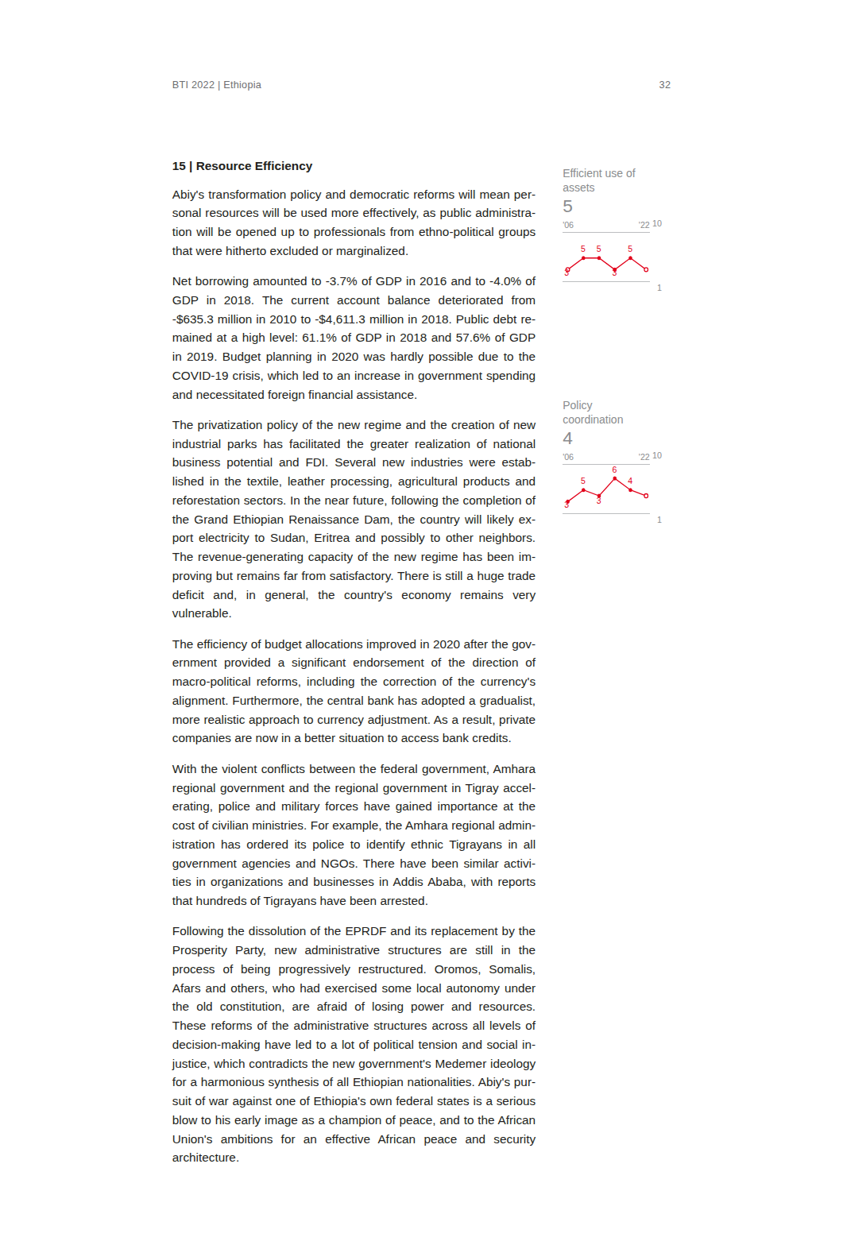BTI 2022 | Ethiopia
32
15 | Resource Efficiency
Abiy's transformation policy and democratic reforms will mean personal resources will be used more effectively, as public administration will be opened up to professionals from ethno-political groups that were hitherto excluded or marginalized.
Net borrowing amounted to -3.7% of GDP in 2016 and to -4.0% of GDP in 2018. The current account balance deteriorated from -$635.3 million in 2010 to -$4,611.3 million in 2018. Public debt remained at a high level: 61.1% of GDP in 2018 and 57.6% of GDP in 2019. Budget planning in 2020 was hardly possible due to the COVID-19 crisis, which led to an increase in government spending and necessitated foreign financial assistance.
The privatization policy of the new regime and the creation of new industrial parks has facilitated the greater realization of national business potential and FDI. Several new industries were established in the textile, leather processing, agricultural products and reforestation sectors. In the near future, following the completion of the Grand Ethiopian Renaissance Dam, the country will likely export electricity to Sudan, Eritrea and possibly to other neighbors. The revenue-generating capacity of the new regime has been improving but remains far from satisfactory. There is still a huge trade deficit and, in general, the country's economy remains very vulnerable.
The efficiency of budget allocations improved in 2020 after the government provided a significant endorsement of the direction of macro-political reforms, including the correction of the currency's alignment. Furthermore, the central bank has adopted a gradualist, more realistic approach to currency adjustment. As a result, private companies are now in a better situation to access bank credits.
With the violent conflicts between the federal government, Amhara regional government and the regional government in Tigray accelerating, police and military forces have gained importance at the cost of civilian ministries. For example, the Amhara regional administration has ordered its police to identify ethnic Tigrayans in all government agencies and NGOs. There have been similar activities in organizations and businesses in Addis Ababa, with reports that hundreds of Tigrayans have been arrested.
Following the dissolution of the EPRDF and its replacement by the Prosperity Party, new administrative structures are still in the process of being progressively restructured. Oromos, Somalis, Afars and others, who had exercised some local autonomy under the old constitution, are afraid of losing power and resources. These reforms of the administrative structures across all levels of decision-making have led to a lot of political tension and social injustice, which contradicts the new government's Medemer ideology for a harmonious synthesis of all Ethiopian nationalities. Abiy's pursuit of war against one of Ethiopia's own federal states is a serious blow to his early image as a champion of peace, and to the African Union's ambitions for an effective African peace and security architecture.
Efficient use of
assets
5
'06'22
10
3 5 5 3 5
1
Policy
coordination
4
'06'22
10
3 5 3 6 4
1